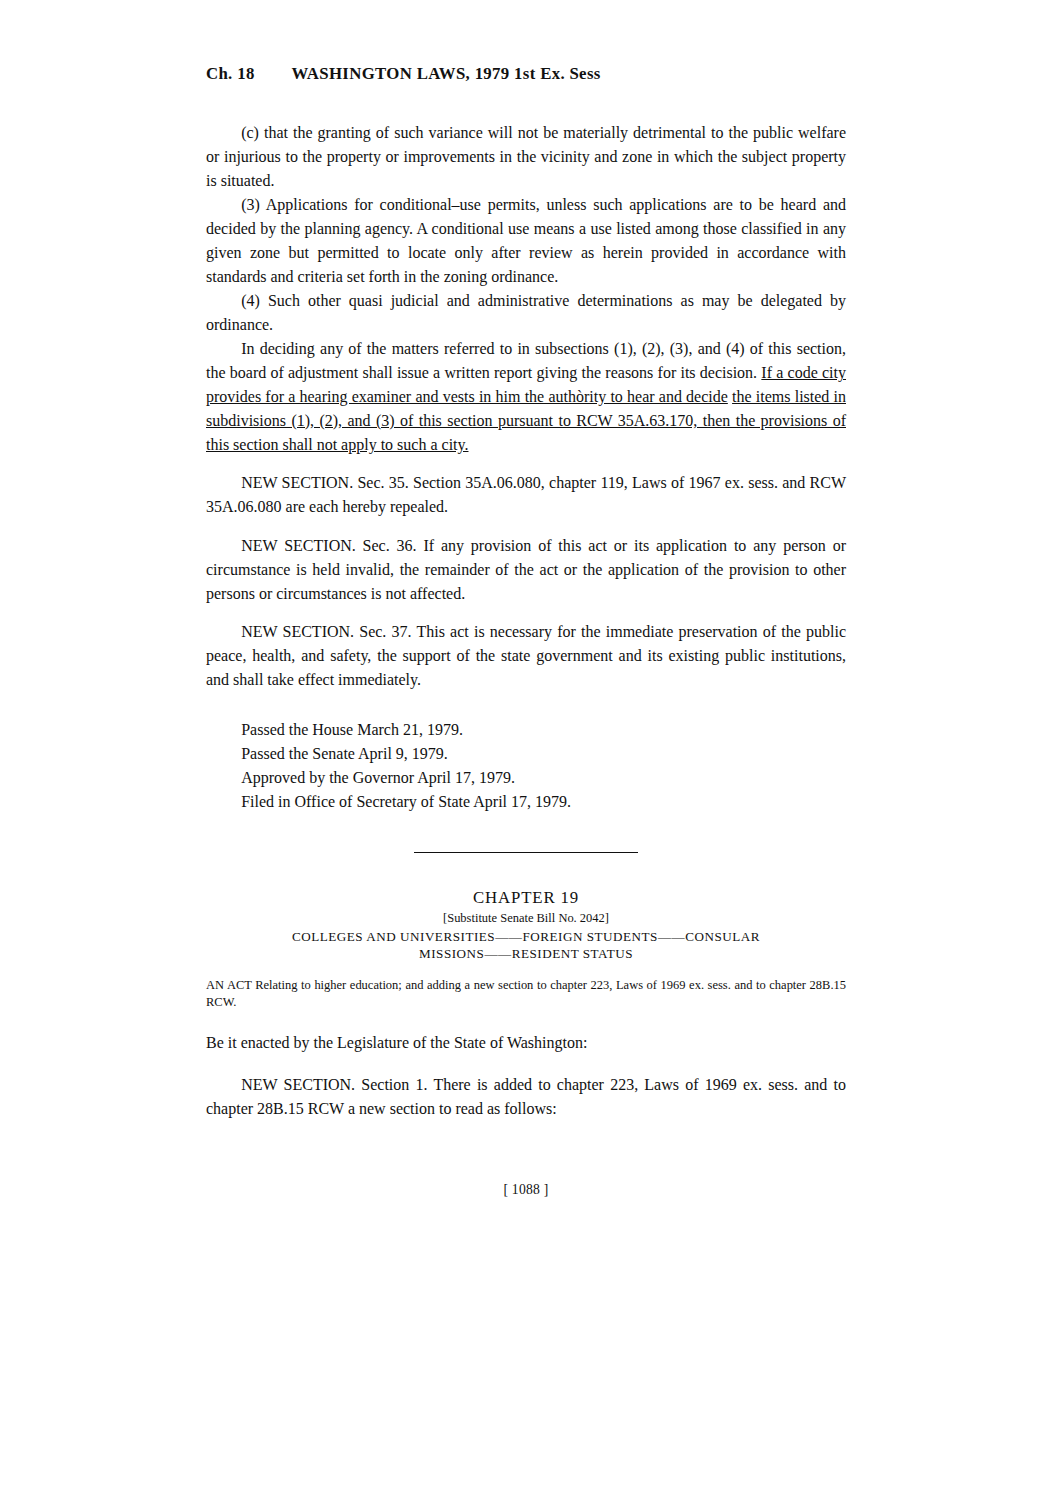Ch. 18 WASHINGTON LAWS, 1979 1st Ex. Sess
(c) that the granting of such variance will not be materially detrimental to the public welfare or injurious to the property or improvements in the vicinity and zone in which the subject property is situated.
(3) Applications for conditional–use permits, unless such applications are to be heard and decided by the planning agency. A conditional use means a use listed among those classified in any given zone but permitted to locate only after review as herein provided in accordance with standards and criteria set forth in the zoning ordinance.
(4) Such other quasi judicial and administrative determinations as may be delegated by ordinance.
In deciding any of the matters referred to in subsections (1), (2), (3), and (4) of this section, the board of adjustment shall issue a written report giving the reasons for its decision. If a code city provides for a hearing examiner and vests in him the authòrity to hear and decide the items listed in subdivisions (1), (2), and (3) of this section pursuant to RCW 35A.63.170, then the provisions of this section shall not apply to such a city.
NEW SECTION. Sec. 35. Section 35A.06.080, chapter 119, Laws of 1967 ex. sess. and RCW 35A.06.080 are each hereby repealed.
NEW SECTION. Sec. 36. If any provision of this act or its application to any person or circumstance is held invalid, the remainder of the act or the application of the provision to other persons or circumstances is not affected.
NEW SECTION. Sec. 37. This act is necessary for the immediate preservation of the public peace, health, and safety, the support of the state government and its existing public institutions, and shall take effect immediately.
Passed the House March 21, 1979. Passed the Senate April 9, 1979. Approved by the Governor April 17, 1979. Filed in Office of Secretary of State April 17, 1979.
CHAPTER 19
[Substitute Senate Bill No. 2042]
COLLEGES AND UNIVERSITIES——FOREIGN STUDENTS——CONSULAR
MISSIONS——RESIDENT STATUS
AN ACT Relating to higher education; and adding a new section to chapter 223, Laws of 1969 ex. sess. and to chapter 28B.15 RCW.
Be it enacted by the Legislature of the State of Washington:
NEW SECTION. Section 1. There is added to chapter 223, Laws of 1969 ex. sess. and to chapter 28B.15 RCW a new section to read as follows:
[ 1088 ]